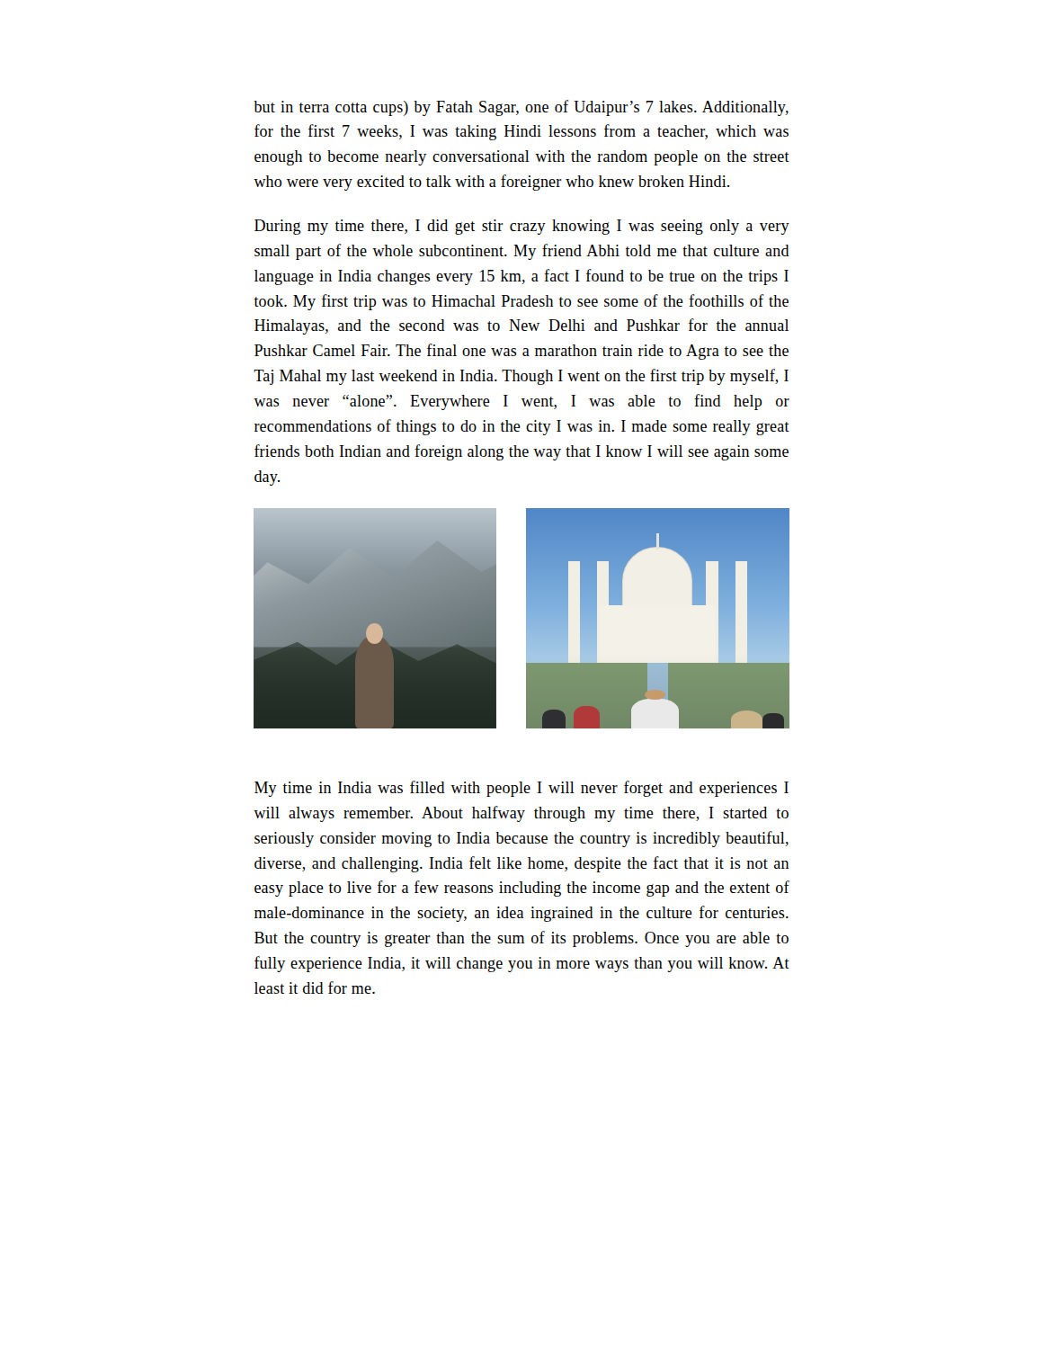but in terra cotta cups) by Fatah Sagar, one of Udaipur’s 7 lakes. Additionally, for the first 7 weeks, I was taking Hindi lessons from a teacher, which was enough to become nearly conversational with the random people on the street who were very excited to talk with a foreigner who knew broken Hindi.
During my time there, I did get stir crazy knowing I was seeing only a very small part of the whole subcontinent. My friend Abhi told me that culture and language in India changes every 15 km, a fact I found to be true on the trips I took. My first trip was to Himachal Pradesh to see some of the foothills of the Himalayas, and the second was to New Delhi and Pushkar for the annual Pushkar Camel Fair. The final one was a marathon train ride to Agra to see the Taj Mahal my last weekend in India. Though I went on the first trip by myself, I was never “alone”. Everywhere I went, I was able to find help or recommendations of things to do in the city I was in. I made some really great friends both Indian and foreign along the way that I know I will see again some day.
My time in India was filled with people I will never forget and experiences I will always remember. About halfway through my time there, I started to seriously consider moving to India because the country is incredibly beautiful, diverse, and challenging. India felt like home, despite the fact that it is not an easy place to live for a few reasons including the income gap and the extent of male-dominance in the society, an idea ingrained in the culture for centuries. But the country is greater than the sum of its problems. Once you are able to fully experience India, it will change you in more ways than you will know. At least it did for me.